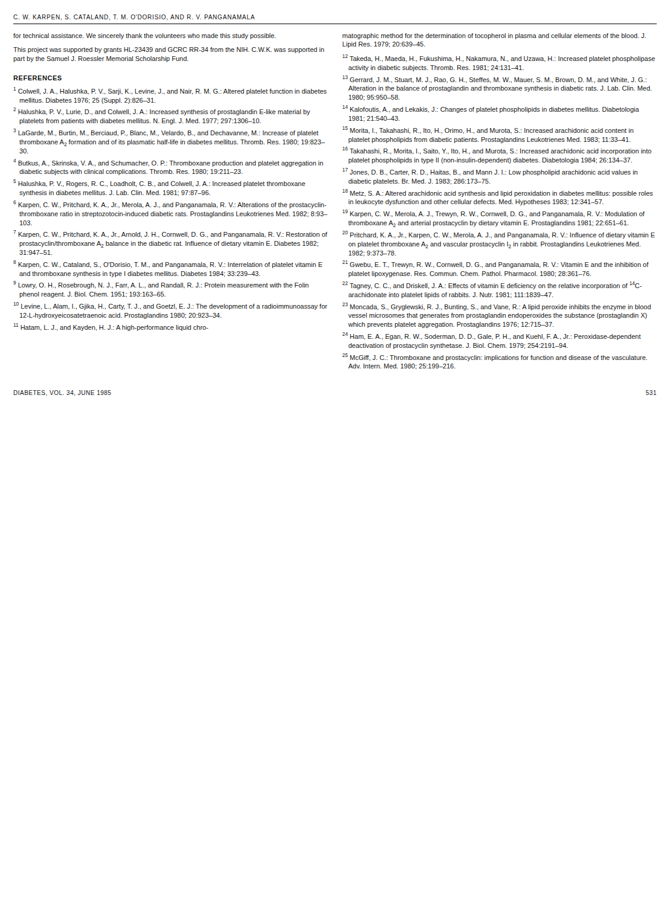C. W. Karpen, S. Cataland, T. M. O'Dorisio, and R. V. Panganamala
for technical assistance. We sincerely thank the volunteers who made this study possible.
This project was supported by grants HL-23439 and GCRC RR-34 from the NIH. C.W.K. was supported in part by the Samuel J. Roessler Memorial Scholarship Fund.
References
1 Colwell, J. A., Halushka, P. V., Sarji, K., Levine, J., and Nair, R. M. G.: Altered platelet function in diabetes mellitus. Diabetes 1976; 25 (Suppl. 2):826–31.
2 Halushka, P. V., Lurie, D., and Colwell, J. A.: Increased synthesis of prostaglandin E-like material by platelets from patients with diabetes mellitus. N. Engl. J. Med. 1977; 297:1306–10.
3 LaGarde, M., Burtin, M., Berciaud, P., Blanc, M., Velardo, B., and Dechavanne, M.: Increase of platelet thromboxane A2 formation and of its plasmatic half-life in diabetes mellitus. Thromb. Res. 1980; 19:823–30.
4 Butkus, A., Skrinska, V. A., and Schumacher, O. P.: Thromboxane production and platelet aggregation in diabetic subjects with clinical complications. Thromb. Res. 1980; 19:211–23.
5 Halushka, P. V., Rogers, R. C., Loadholt, C. B., and Colwell, J. A.: Increased platelet thromboxane synthesis in diabetes mellitus. J. Lab. Clin. Med. 1981; 97:87–96.
6 Karpen, C. W., Pritchard, K. A., Jr., Merola, A. J., and Panganamala, R. V.: Alterations of the prostacyclin-thromboxane ratio in streptozotocin-induced diabetic rats. Prostaglandins Leukotrienes Med. 1982; 8:93–103.
7 Karpen, C. W., Pritchard, K. A., Jr., Arnold, J. H., Cornwell, D. G., and Panganamala, R. V.: Restoration of prostacyclin/thromboxane A2 balance in the diabetic rat. Influence of dietary vitamin E. Diabetes 1982; 31:947–51.
8 Karpen, C. W., Cataland, S., O'Dorisio, T. M., and Panganamala, R. V.: Interrelation of platelet vitamin E and thromboxane synthesis in type I diabetes mellitus. Diabetes 1984; 33:239–43.
9 Lowry, O. H., Rosebrough, N. J., Farr, A. L., and Randall, R. J.: Protein measurement with the Folin phenol reagent. J. Biol. Chem. 1951; 193:163–65.
10 Levine, L., Alam, I., Gjika, H., Carty, T. J., and Goetzl, E. J.: The development of a radioimmunoassay for 12-L-hydroxyeicosatetraenoic acid. Prostaglandins 1980; 20:923–34.
11 Hatam, L. J., and Kayden, H. J.: A high-performance liquid chro-
matographic method for the determination of tocopherol in plasma and cellular elements of the blood. J. Lipid Res. 1979; 20:639–45.
12 Takeda, H., Maeda, H., Fukushima, H., Nakamura, N., and Uzawa, H.: Increased platelet phospholipase activity in diabetic subjects. Thromb. Res. 1981; 24:131–41.
13 Gerrard, J. M., Stuart, M. J., Rao, G. H., Steffes, M. W., Mauer, S. M., Brown, D. M., and White, J. G.: Alteration in the balance of prostaglandin and thromboxane synthesis in diabetic rats. J. Lab. Clin. Med. 1980; 95:950–58.
14 Kalofoutis, A., and Lekakis, J.: Changes of platelet phospholipids in diabetes mellitus. Diabetologia 1981; 21:540–43.
15 Morita, I., Takahashi, R., Ito, H., Orimo, H., and Murota, S.: Increased arachidonic acid content in platelet phospholipids from diabetic patients. Prostaglandins Leukotrienes Med. 1983; 11:33–41.
16 Takahashi, R., Morita, I., Saito, Y., Ito, H., and Murota, S.: Increased arachidonic acid incorporation into platelet phospholipids in type II (non-insulin-dependent) diabetes. Diabetologia 1984; 26:134–37.
17 Jones, D. B., Carter, R. D., Haitas, B., and Mann J. I.: Low phospholipid arachidonic acid values in diabetic platelets. Br. Med. J. 1983; 286:173–75.
18 Metz, S. A.: Altered arachidonic acid synthesis and lipid peroxidation in diabetes mellitus: possible roles in leukocyte dysfunction and other cellular defects. Med. Hypotheses 1983; 12:341–57.
19 Karpen, C. W., Merola, A. J., Trewyn, R. W., Cornwell, D. G., and Panganamala, R. V.: Modulation of thromboxane A2 and arterial prostacyclin by dietary vitamin E. Prostaglandins 1981; 22:651–61.
20 Pritchard, K. A., Jr., Karpen, C. W., Merola, A. J., and Panganamala, R. V.: Influence of dietary vitamin E on platelet thromboxane A2 and vascular prostacyclin I2 in rabbit. Prostaglandins Leukotrienes Med. 1982; 9:373–78.
21 Gwebu, E. T., Trewyn, R. W., Cornwell, D. G., and Panganamala, R. V.: Vitamin E and the inhibition of platelet lipoxygenase. Res. Commun. Chem. Pathol. Pharmacol. 1980; 28:361–76.
22 Tagney, C. C., and Driskell, J. A.: Effects of vitamin E deficiency on the relative incorporation of 14C-arachidonate into platelet lipids of rabbits. J. Nutr. 1981; 111:1839–47.
23 Moncada, S., Gryglewski, R. J., Bunting, S., and Vane, R.: A lipid peroxide inhibits the enzyme in blood vessel microsomes that generates from prostaglandin endoperoxides the substance (prostaglandin X) which prevents platelet aggregation. Prostaglandins 1976; 12:715–37.
24 Ham, E. A., Egan, R. W., Soderman, D. D., Gale, P. H., and Kuehl, F. A., Jr.: Peroxidase-dependent deactivation of prostacyclin synthetase. J. Biol. Chem. 1979; 254:2191–94.
25 McGiff, J. C.: Thromboxane and prostacyclin: implications for function and disease of the vasculature. Adv. Intern. Med. 1980; 25:199–216.
DIABETES, VOL. 34, JUNE 1985 531